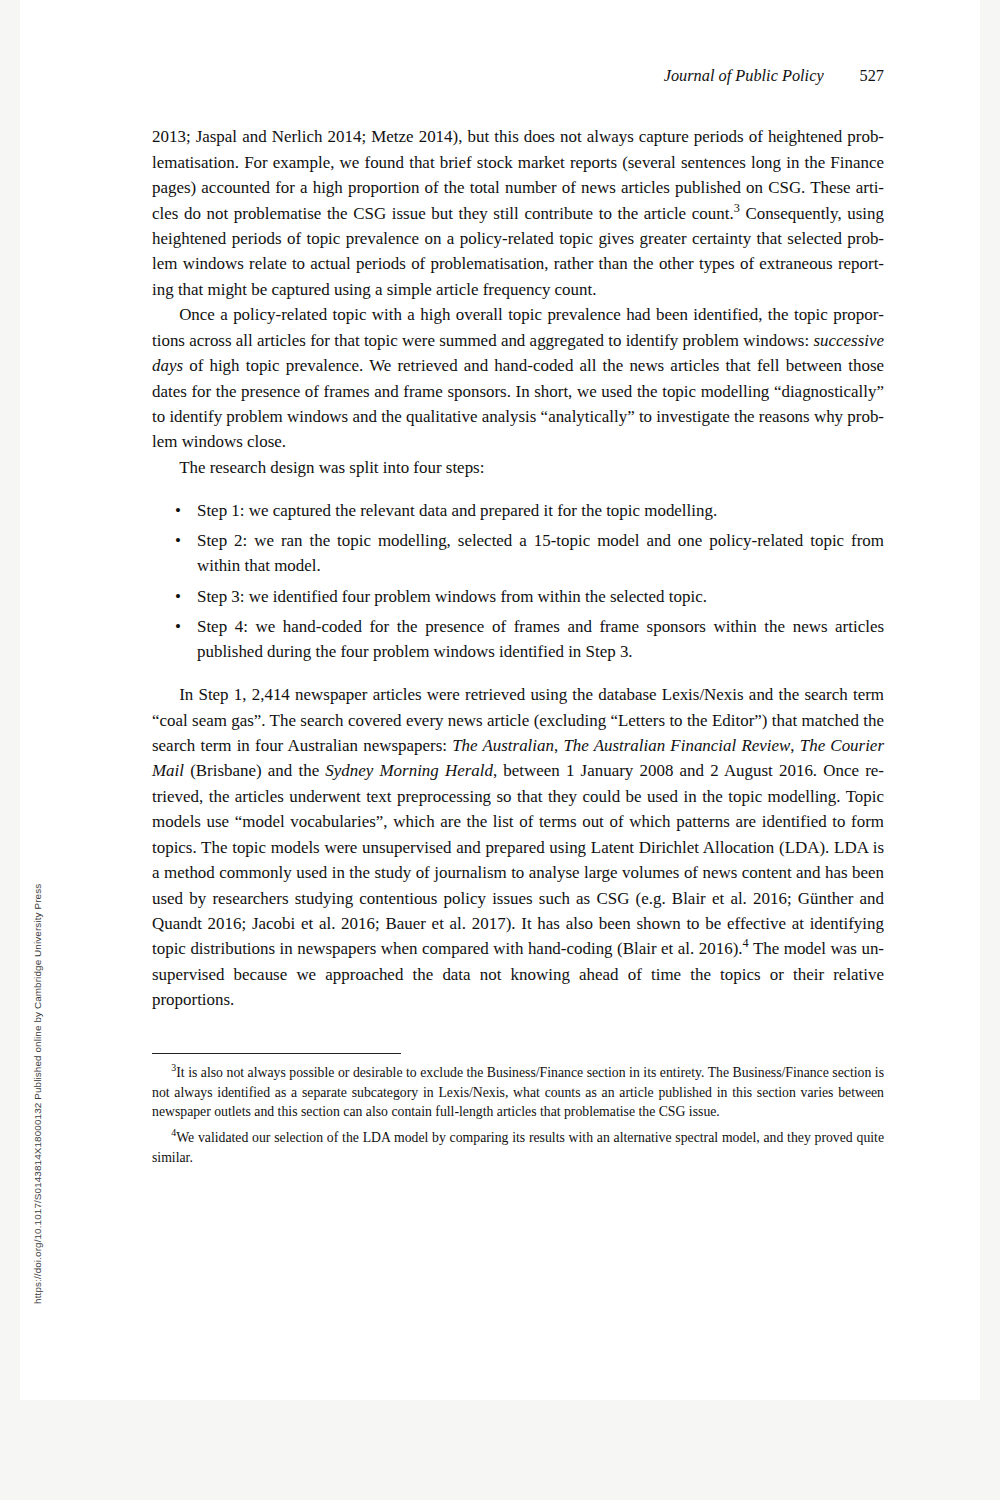Journal of Public Policy 527
2013; Jaspal and Nerlich 2014; Metze 2014), but this does not always capture periods of heightened problematisation. For example, we found that brief stock market reports (several sentences long in the Finance pages) accounted for a high proportion of the total number of news articles published on CSG. These articles do not problematise the CSG issue but they still contribute to the article count.3 Consequently, using heightened periods of topic prevalence on a policy-related topic gives greater certainty that selected problem windows relate to actual periods of problematisation, rather than the other types of extraneous reporting that might be captured using a simple article frequency count.
Once a policy-related topic with a high overall topic prevalence had been identified, the topic proportions across all articles for that topic were summed and aggregated to identify problem windows: successive days of high topic prevalence. We retrieved and hand-coded all the news articles that fell between those dates for the presence of frames and frame sponsors. In short, we used the topic modelling “diagnostically” to identify problem windows and the qualitative analysis “analytically” to investigate the reasons why problem windows close.
The research design was split into four steps:
Step 1: we captured the relevant data and prepared it for the topic modelling.
Step 2: we ran the topic modelling, selected a 15-topic model and one policy-related topic from within that model.
Step 3: we identified four problem windows from within the selected topic.
Step 4: we hand-coded for the presence of frames and frame sponsors within the news articles published during the four problem windows identified in Step 3.
In Step 1, 2,414 newspaper articles were retrieved using the database Lexis/Nexis and the search term “coal seam gas”. The search covered every news article (excluding “Letters to the Editor”) that matched the search term in four Australian newspapers: The Australian, The Australian Financial Review, The Courier Mail (Brisbane) and the Sydney Morning Herald, between 1 January 2008 and 2 August 2016. Once retrieved, the articles underwent text preprocessing so that they could be used in the topic modelling. Topic models use “model vocabularies”, which are the list of terms out of which patterns are identified to form topics. The topic models were unsupervised and prepared using Latent Dirichlet Allocation (LDA). LDA is a method commonly used in the study of journalism to analyse large volumes of news content and has been used by researchers studying contentious policy issues such as CSG (e.g. Blair et al. 2016; Günther and Quandt 2016; Jacobi et al. 2016; Bauer et al. 2017). It has also been shown to be effective at identifying topic distributions in newspapers when compared with hand-coding (Blair et al. 2016).4 The model was unsupervised because we approached the data not knowing ahead of time the topics or their relative proportions.
3It is also not always possible or desirable to exclude the Business/Finance section in its entirety. The Business/Finance section is not always identified as a separate subcategory in Lexis/Nexis, what counts as an article published in this section varies between newspaper outlets and this section can also contain full-length articles that problematise the CSG issue.
4We validated our selection of the LDA model by comparing its results with an alternative spectral model, and they proved quite similar.
https://doi.org/10.1017/S0143814X18000132 Published online by Cambridge University Press